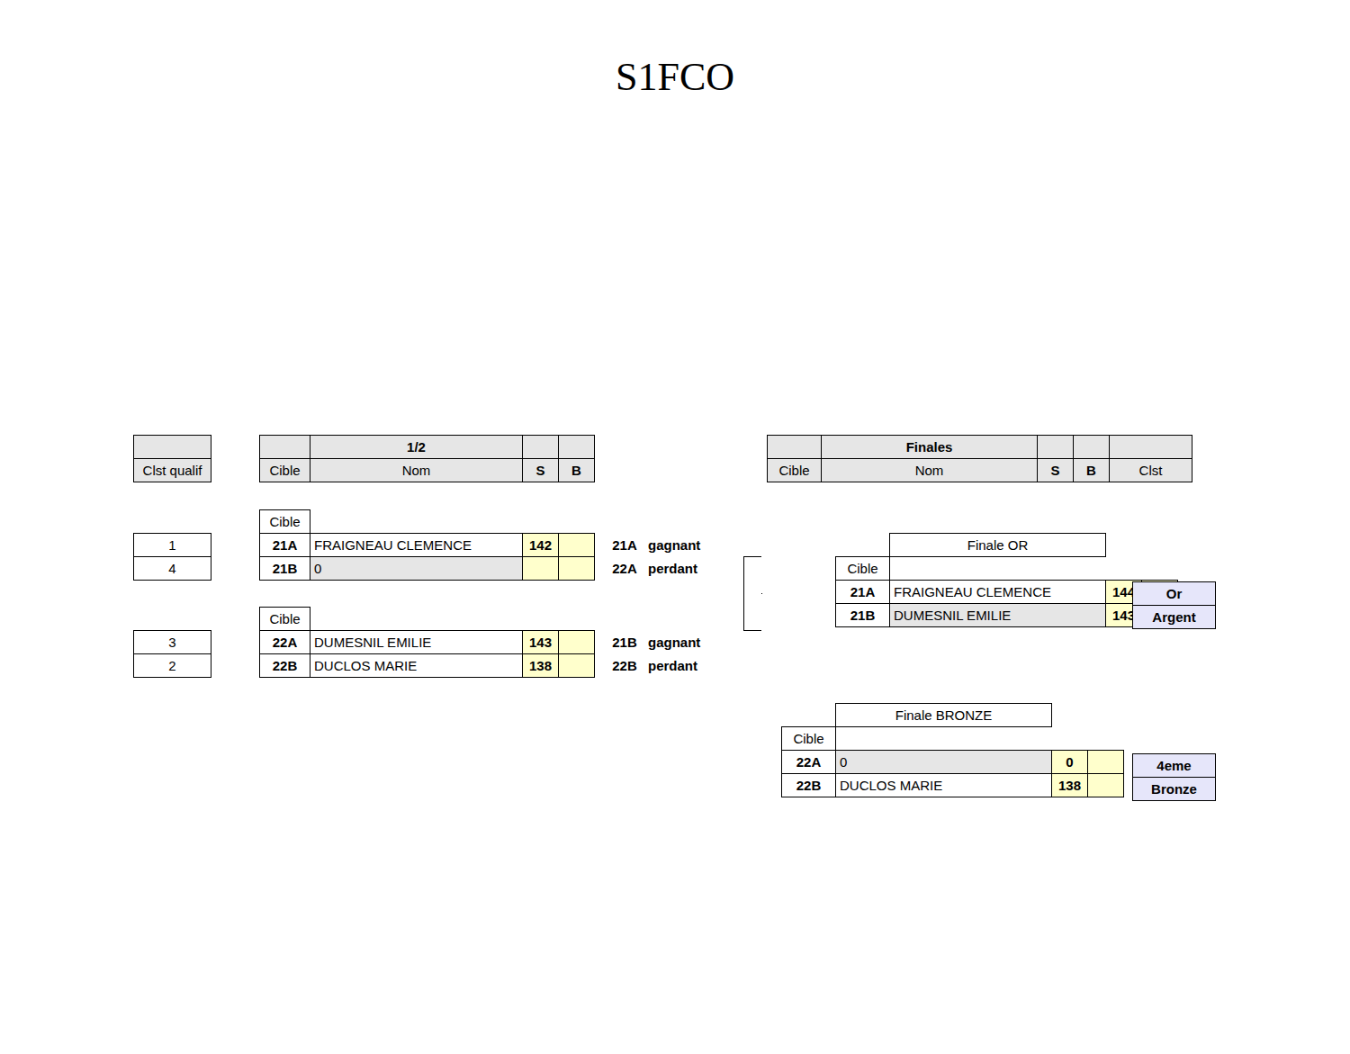S1FCO
| | | | 1/2 | | | | | | | Finales | | | |
| Clst qualif | | Cible | Nom | S | B | | | | Cible | Nom | S | B | Clst |
| 1 |
| 4 |
| 3 |
| 2 |
| Cible | | | |
| 21A | FRAIGNEAU CLEMENCE | 142 | |
| 21B | 0 | | |
| Cible | | | |
| 22A | DUMESNIL EMILIE | 143 | |
| 22B | DUCLOS MARIE | 138 | |
| 21A | gagnant |
| 22A | perdant |
| 21B | gagnant |
| 22B | perdant |
| | Finale OR | | |
| Cible | | | |
| 21A | FRAIGNEAU CLEMENCE | 144 | |
| 21B | DUMESNIL EMILIE | 143 | |
| Or |
| Argent |
| | Finale BRONZE | | |
| Cible | | | |
| 22A | 0 | 0 | |
| 22B | DUCLOS MARIE | 138 | |
| 4eme |
| Bronze |